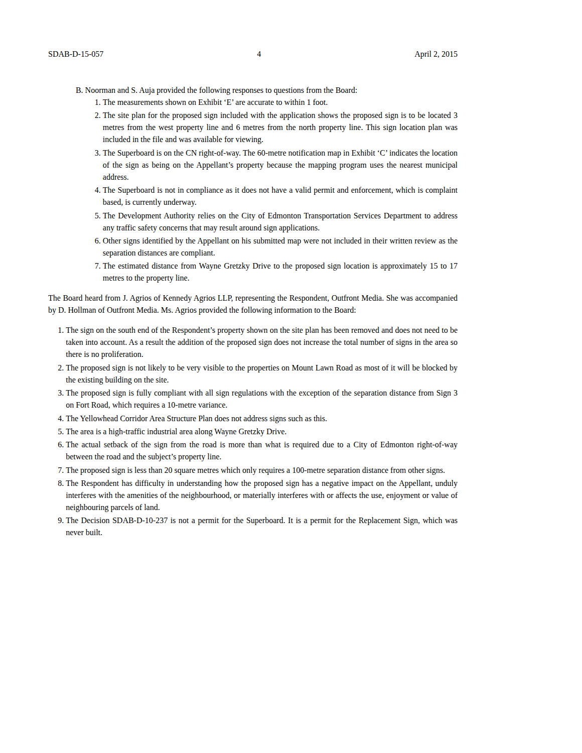SDAB-D-15-057
4
April 2, 2015
Noorman and S. Auja provided the following responses to questions from the Board:
The measurements shown on Exhibit ‘E’ are accurate to within 1 foot.
The site plan for the proposed sign included with the application shows the proposed sign is to be located 3 metres from the west property line and 6 metres from the north property line. This sign location plan was included in the file and was available for viewing.
The Superboard is on the CN right-of-way. The 60-metre notification map in Exhibit ‘C’ indicates the location of the sign as being on the Appellant’s property because the mapping program uses the nearest municipal address.
The Superboard is not in compliance as it does not have a valid permit and enforcement, which is complaint based, is currently underway.
The Development Authority relies on the City of Edmonton Transportation Services Department to address any traffic safety concerns that may result around sign applications.
Other signs identified by the Appellant on his submitted map were not included in their written review as the separation distances are compliant.
The estimated distance from Wayne Gretzky Drive to the proposed sign location is approximately 15 to 17 metres to the property line.
The Board heard from J. Agrios of Kennedy Agrios LLP, representing the Respondent, Outfront Media. She was accompanied by D. Hollman of Outfront Media. Ms. Agrios provided the following information to the Board:
The sign on the south end of the Respondent’s property shown on the site plan has been removed and does not need to be taken into account. As a result the addition of the proposed sign does not increase the total number of signs in the area so there is no proliferation.
The proposed sign is not likely to be very visible to the properties on Mount Lawn Road as most of it will be blocked by the existing building on the site.
The proposed sign is fully compliant with all sign regulations with the exception of the separation distance from Sign 3 on Fort Road, which requires a 10-metre variance.
The Yellowhead Corridor Area Structure Plan does not address signs such as this.
The area is a high-traffic industrial area along Wayne Gretzky Drive.
The actual setback of the sign from the road is more than what is required due to a City of Edmonton right-of-way between the road and the subject’s property line.
The proposed sign is less than 20 square metres which only requires a 100-metre separation distance from other signs.
The Respondent has difficulty in understanding how the proposed sign has a negative impact on the Appellant, unduly interferes with the amenities of the neighbourhood, or materially interferes with or affects the use, enjoyment or value of neighbouring parcels of land.
The Decision SDAB-D-10-237 is not a permit for the Superboard. It is a permit for the Replacement Sign, which was never built.